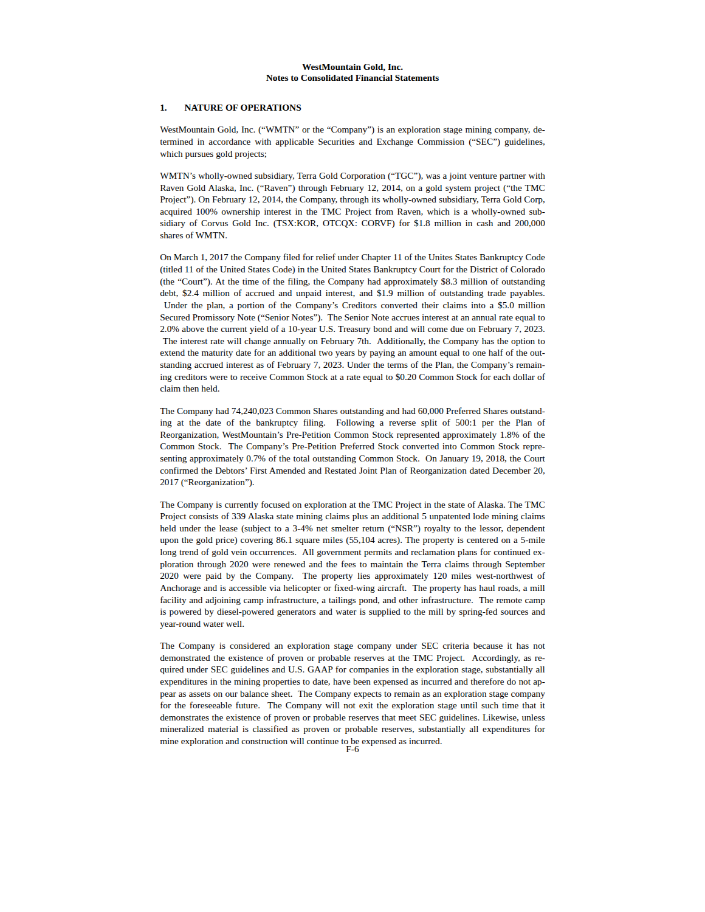WestMountain Gold, Inc. Notes to Consolidated Financial Statements
1. NATURE OF OPERATIONS
WestMountain Gold, Inc. (“WMTN” or the “Company”) is an exploration stage mining company, determined in accordance with applicable Securities and Exchange Commission (“SEC”) guidelines, which pursues gold projects;
WMTN’s wholly-owned subsidiary, Terra Gold Corporation (“TGC”), was a joint venture partner with Raven Gold Alaska, Inc. (“Raven”) through February 12, 2014, on a gold system project (“the TMC Project”). On February 12, 2014, the Company, through its wholly-owned subsidiary, Terra Gold Corp, acquired 100% ownership interest in the TMC Project from Raven, which is a wholly-owned subsidiary of Corvus Gold Inc. (TSX:KOR, OTCQX: CORVF) for $1.8 million in cash and 200,000 shares of WMTN.
On March 1, 2017 the Company filed for relief under Chapter 11 of the Unites States Bankruptcy Code (titled 11 of the United States Code) in the United States Bankruptcy Court for the District of Colorado (the “Court”). At the time of the filing, the Company had approximately $8.3 million of outstanding debt, $2.4 million of accrued and unpaid interest, and $1.9 million of outstanding trade payables. Under the plan, a portion of the Company’s Creditors converted their claims into a $5.0 million Secured Promissory Note (“Senior Notes”). The Senior Note accrues interest at an annual rate equal to 2.0% above the current yield of a 10-year U.S. Treasury bond and will come due on February 7, 2023. The interest rate will change annually on February 7th. Additionally, the Company has the option to extend the maturity date for an additional two years by paying an amount equal to one half of the outstanding accrued interest as of February 7, 2023. Under the terms of the Plan, the Company’s remaining creditors were to receive Common Stock at a rate equal to $0.20 Common Stock for each dollar of claim then held.
The Company had 74,240,023 Common Shares outstanding and had 60,000 Preferred Shares outstanding at the date of the bankruptcy filing. Following a reverse split of 500:1 per the Plan of Reorganization, WestMountain’s Pre-Petition Common Stock represented approximately 1.8% of the Common Stock. The Company’s Pre-Petition Preferred Stock converted into Common Stock representing approximately 0.7% of the total outstanding Common Stock. On January 19, 2018, the Court confirmed the Debtors’ First Amended and Restated Joint Plan of Reorganization dated December 20, 2017 (“Reorganization”).
The Company is currently focused on exploration at the TMC Project in the state of Alaska. The TMC Project consists of 339 Alaska state mining claims plus an additional 5 unpatented lode mining claims held under the lease (subject to a 3-4% net smelter return (“NSR”) royalty to the lessor, dependent upon the gold price) covering 86.1 square miles (55,104 acres). The property is centered on a 5-mile long trend of gold vein occurrences. All government permits and reclamation plans for continued exploration through 2020 were renewed and the fees to maintain the Terra claims through September 2020 were paid by the Company. The property lies approximately 120 miles west-northwest of Anchorage and is accessible via helicopter or fixed-wing aircraft. The property has haul roads, a mill facility and adjoining camp infrastructure, a tailings pond, and other infrastructure. The remote camp is powered by diesel-powered generators and water is supplied to the mill by spring-fed sources and year-round water well.
The Company is considered an exploration stage company under SEC criteria because it has not demonstrated the existence of proven or probable reserves at the TMC Project. Accordingly, as required under SEC guidelines and U.S. GAAP for companies in the exploration stage, substantially all expenditures in the mining properties to date, have been expensed as incurred and therefore do not appear as assets on our balance sheet. The Company expects to remain as an exploration stage company for the foreseeable future. The Company will not exit the exploration stage until such time that it demonstrates the existence of proven or probable reserves that meet SEC guidelines. Likewise, unless mineralized material is classified as proven or probable reserves, substantially all expenditures for mine exploration and construction will continue to be expensed as incurred.
F-6